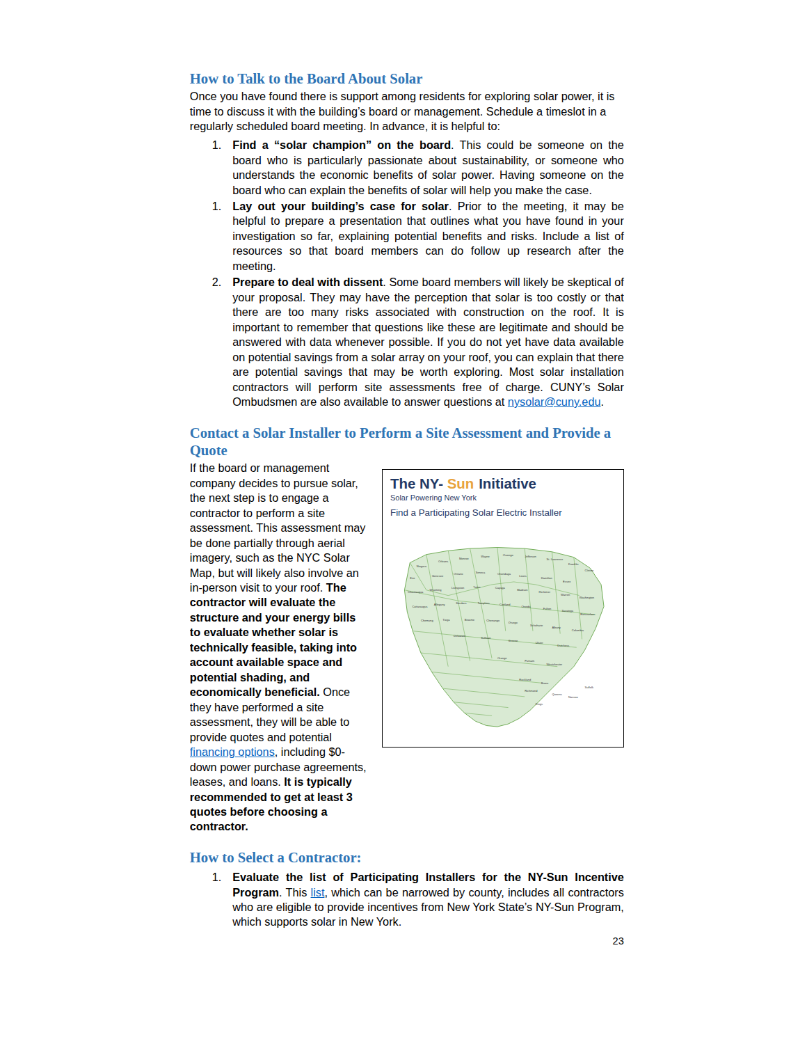How to Talk to the Board About Solar
Once you have found there is support among residents for exploring solar power, it is time to discuss it with the building’s board or management. Schedule a timeslot in a regularly scheduled board meeting. In advance, it is helpful to:
Find a “solar champion” on the board. This could be someone on the board who is particularly passionate about sustainability, or someone who understands the economic benefits of solar power. Having someone on the board who can explain the benefits of solar will help you make the case.
Lay out your building’s case for solar. Prior to the meeting, it may be helpful to prepare a presentation that outlines what you have found in your investigation so far, explaining potential benefits and risks. Include a list of resources so that board members can do follow up research after the meeting.
Prepare to deal with dissent. Some board members will likely be skeptical of your proposal. They may have the perception that solar is too costly or that there are too many risks associated with construction on the roof. It is important to remember that questions like these are legitimate and should be answered with data whenever possible. If you do not yet have data available on potential savings from a solar array on your roof, you can explain that there are potential savings that may be worth exploring. Most solar installation contractors will perform site assessments free of charge. CUNY’s Solar Ombudsmen are also available to answer questions at nysolar@cuny.edu.
Contact a Solar Installer to Perform a Site Assessment and Provide a Quote
The NY- Sun Initiative Solar Powering New York Find a Participating Solar Electric Installer Niagara Orleans Monroe Wayne Oswego Jefferson St. Lawrence Franklin Clinton Erie Genesee Ontario Seneca Onondaga Lewis Hamilton Essex Chautauqua Wyoming Livingston Yates Cayuga Madison Herkimer Warren Washington Cattaraugus Allegany Steuben Tompkins Cortland Oneida Fulton Saratoga Rensselaer Chemung Tioga Broome Chenango Otsego Schoharie Albany Columbia Delaware Sullivan Greene Ulster Dutchess Orange Putnam Westchester Rockland Bronx Richmond Queens Nassau Suffolk Kings
If the board or management company decides to pursue solar, the next step is to engage a contractor to perform a site assessment. This assessment may be done partially through aerial imagery, such as the NYC Solar Map, but will likely also involve an in-person visit to your roof. The contractor will evaluate the structure and your energy bills to evaluate whether solar is technically feasible, taking into account available space and potential shading, and economically beneficial. Once they have performed a site assessment, they will be able to provide quotes and potential financing options, including $0-down power purchase agreements, leases, and loans. It is typically recommended to get at least 3 quotes before choosing a contractor.
How to Select a Contractor:
Evaluate the list of Participating Installers for the NY-Sun Incentive Program. This list, which can be narrowed by county, includes all contractors who are eligible to provide incentives from New York State’s NY-Sun Program, which supports solar in New York.
23